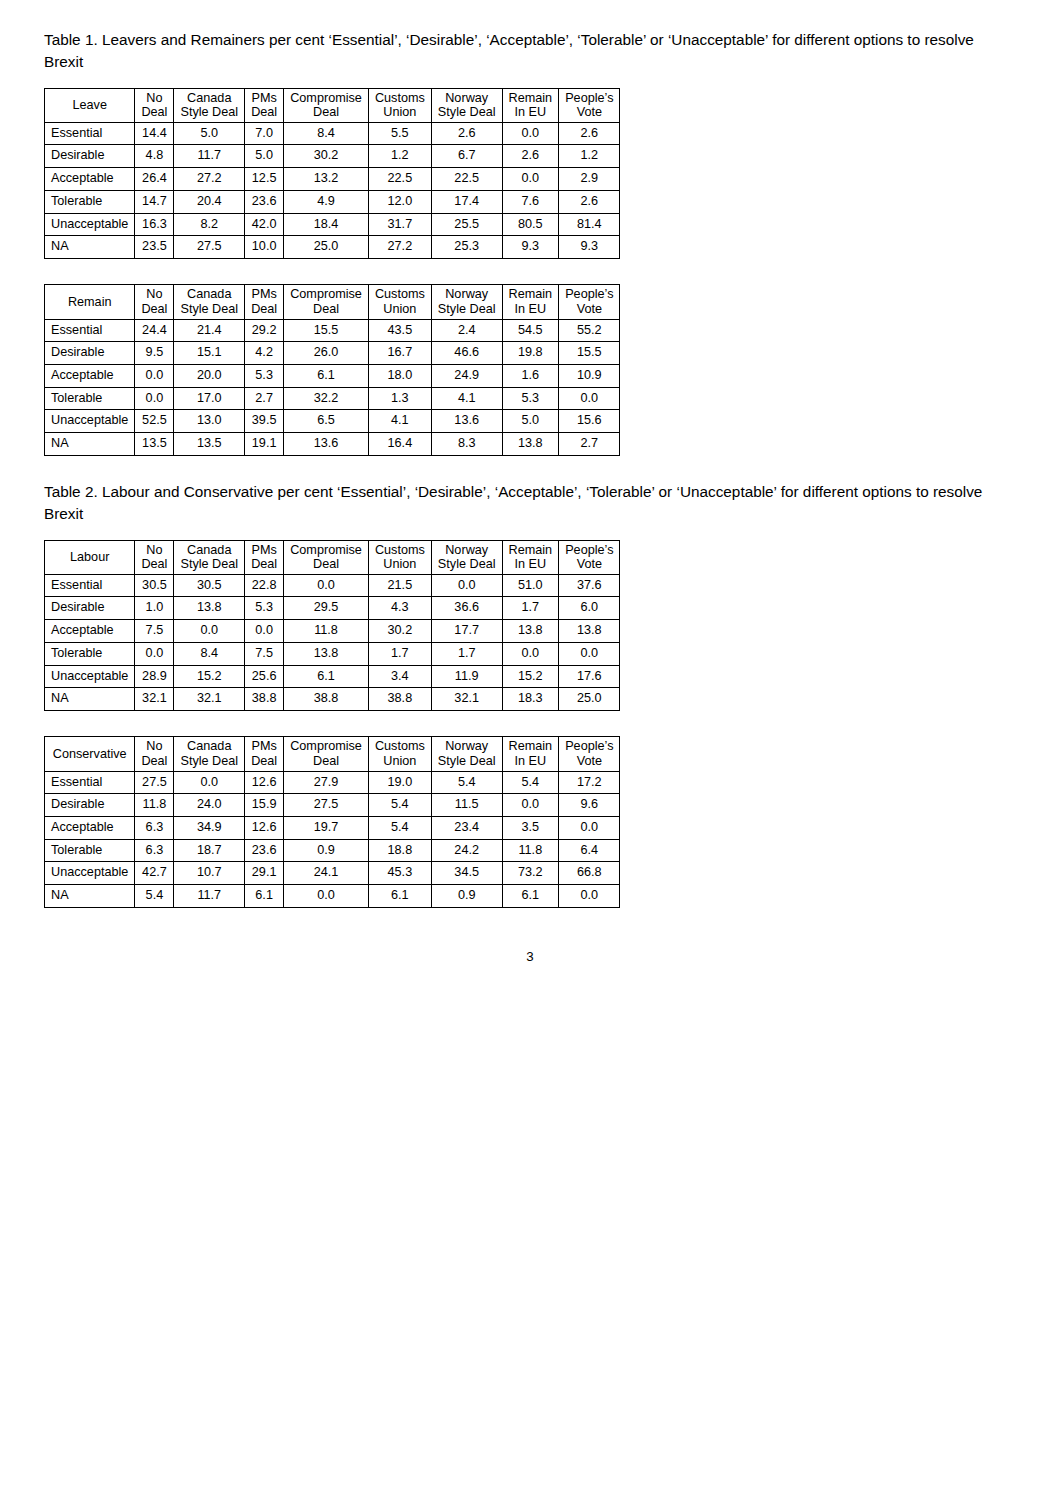Table 1. Leavers and Remainers per cent ‘Essential’, ‘Desirable’, ‘Acceptable’, ‘Tolerable’ or ‘Unacceptable’ for different options to resolve Brexit
| Leave | No Deal | Canada Style Deal | PMs Deal | Compromise Deal | Customs Union | Norway Style Deal | Remain In EU | People’s Vote |
| --- | --- | --- | --- | --- | --- | --- | --- | --- |
| Essential | 14.4 | 5.0 | 7.0 | 8.4 | 5.5 | 2.6 | 0.0 | 2.6 |
| Desirable | 4.8 | 11.7 | 5.0 | 30.2 | 1.2 | 6.7 | 2.6 | 1.2 |
| Acceptable | 26.4 | 27.2 | 12.5 | 13.2 | 22.5 | 22.5 | 0.0 | 2.9 |
| Tolerable | 14.7 | 20.4 | 23.6 | 4.9 | 12.0 | 17.4 | 7.6 | 2.6 |
| Unacceptable | 16.3 | 8.2 | 42.0 | 18.4 | 31.7 | 25.5 | 80.5 | 81.4 |
| NA | 23.5 | 27.5 | 10.0 | 25.0 | 27.2 | 25.3 | 9.3 | 9.3 |
| Remain | No Deal | Canada Style Deal | PMs Deal | Compromise Deal | Customs Union | Norway Style Deal | Remain In EU | People’s Vote |
| --- | --- | --- | --- | --- | --- | --- | --- | --- |
| Essential | 24.4 | 21.4 | 29.2 | 15.5 | 43.5 | 2.4 | 54.5 | 55.2 |
| Desirable | 9.5 | 15.1 | 4.2 | 26.0 | 16.7 | 46.6 | 19.8 | 15.5 |
| Acceptable | 0.0 | 20.0 | 5.3 | 6.1 | 18.0 | 24.9 | 1.6 | 10.9 |
| Tolerable | 0.0 | 17.0 | 2.7 | 32.2 | 1.3 | 4.1 | 5.3 | 0.0 |
| Unacceptable | 52.5 | 13.0 | 39.5 | 6.5 | 4.1 | 13.6 | 5.0 | 15.6 |
| NA | 13.5 | 13.5 | 19.1 | 13.6 | 16.4 | 8.3 | 13.8 | 2.7 |
Table 2. Labour and Conservative per cent ‘Essential’, ‘Desirable’, ‘Acceptable’, ‘Tolerable’ or ‘Unacceptable’ for different options to resolve Brexit
| Labour | No Deal | Canada Style Deal | PMs Deal | Compromise Deal | Customs Union | Norway Style Deal | Remain In EU | People’s Vote |
| --- | --- | --- | --- | --- | --- | --- | --- | --- |
| Essential | 30.5 | 30.5 | 22.8 | 0.0 | 21.5 | 0.0 | 51.0 | 37.6 |
| Desirable | 1.0 | 13.8 | 5.3 | 29.5 | 4.3 | 36.6 | 1.7 | 6.0 |
| Acceptable | 7.5 | 0.0 | 0.0 | 11.8 | 30.2 | 17.7 | 13.8 | 13.8 |
| Tolerable | 0.0 | 8.4 | 7.5 | 13.8 | 1.7 | 1.7 | 0.0 | 0.0 |
| Unacceptable | 28.9 | 15.2 | 25.6 | 6.1 | 3.4 | 11.9 | 15.2 | 17.6 |
| NA | 32.1 | 32.1 | 38.8 | 38.8 | 38.8 | 32.1 | 18.3 | 25.0 |
| Conservative | No Deal | Canada Style Deal | PMs Deal | Compromise Deal | Customs Union | Norway Style Deal | Remain In EU | People’s Vote |
| --- | --- | --- | --- | --- | --- | --- | --- | --- |
| Essential | 27.5 | 0.0 | 12.6 | 27.9 | 19.0 | 5.4 | 5.4 | 17.2 |
| Desirable | 11.8 | 24.0 | 15.9 | 27.5 | 5.4 | 11.5 | 0.0 | 9.6 |
| Acceptable | 6.3 | 34.9 | 12.6 | 19.7 | 5.4 | 23.4 | 3.5 | 0.0 |
| Tolerable | 6.3 | 18.7 | 23.6 | 0.9 | 18.8 | 24.2 | 11.8 | 6.4 |
| Unacceptable | 42.7 | 10.7 | 29.1 | 24.1 | 45.3 | 34.5 | 73.2 | 66.8 |
| NA | 5.4 | 11.7 | 6.1 | 0.0 | 6.1 | 0.9 | 6.1 | 0.0 |
3